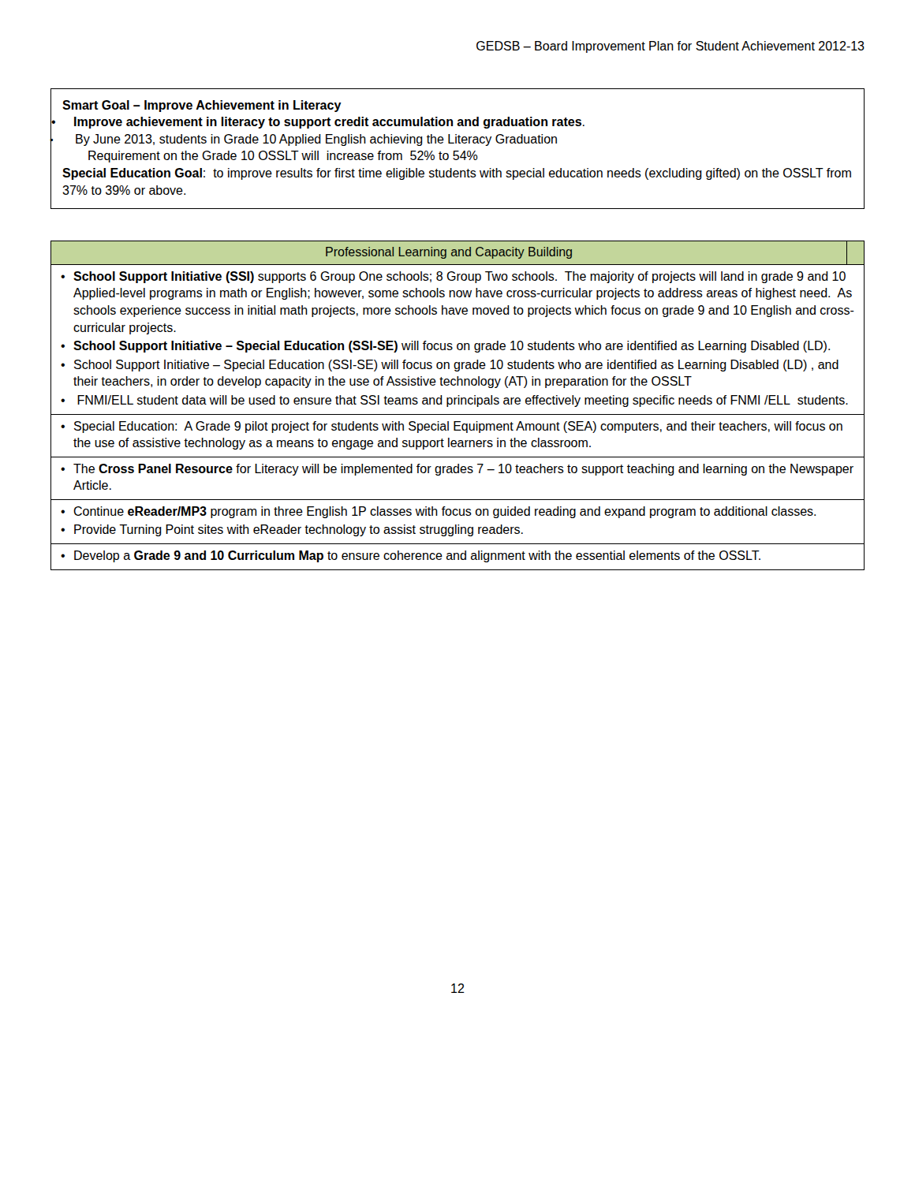GEDSB – Board Improvement Plan for Student Achievement 2012-13
Smart Goal – Improve Achievement in Literacy
•Improve achievement in literacy to support credit accumulation and graduation rates.
▪By June 2013, students in Grade 10 Applied English achieving the Literacy GraduationRequirement on the Grade 10 OSSLT will increase from 52% to 54%
Special Education Goal: to improve results for first time eligible students with special education needs (excluding gifted) on the OSSLT from 37% to 39% or above.
| Professional Learning and Capacity Building | |
| School Support Initiative (SSI) supports 6 Group One schools; 8 Group Two schools. The majority of projects will land in grade 9 and 10 Applied-level programs in math or English; however, some schools now have cross-curricular projects to address areas of highest need. As schools experience success in initial math projects, more schools have moved to projects which focus on grade 9 and 10 English and cross-curricular projects. School Support Initiative – Special Education (SSI-SE) will focus on grade 10 students who are identified as Learning Disabled (LD). School Support Initiative – Special Education (SSI-SE) will focus on grade 10 students who are identified as Learning Disabled (LD) , and their teachers, in order to develop capacity in the use of Assistive technology (AT) in preparation for the OSSLT FNMI/ELL student data will be used to ensure that SSI teams and principals are effectively meeting specific needs of FNMI /ELL students. |
| Special Education: A Grade 9 pilot project for students with Special Equipment Amount (SEA) computers, and their teachers, will focus on the use of assistive technology as a means to engage and support learners in the classroom. |
| The Cross Panel Resource for Literacy will be implemented for grades 7 – 10 teachers to support teaching and learning on the Newspaper Article. |
| Continue eReader/MP3 program in three English 1P classes with focus on guided reading and expand program to additional classes. Provide Turning Point sites with eReader technology to assist struggling readers. |
| Develop a Grade 9 and 10 Curriculum Map to ensure coherence and alignment with the essential elements of the OSSLT. |
12